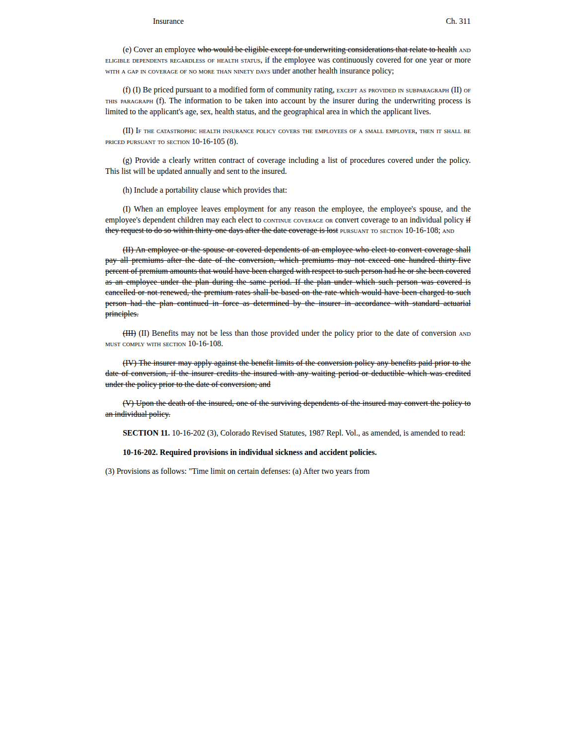Insurance Ch. 311
(e) Cover an employee who would be eligible except for underwriting considerations that relate to health and eligible dependents regardless of health status, if the employee was continuously covered for one year or more with a gap in coverage of no more than ninety days under another health insurance policy;
(f) (I) Be priced pursuant to a modified form of community rating, except as provided in subparagraph (II) of this paragraph (f). The information to be taken into account by the insurer during the underwriting process is limited to the applicant's age, sex, health status, and the geographical area in which the applicant lives.
(II) If the catastrophic health insurance policy covers the employees of a small employer, then it shall be priced pursuant to section 10-16-105 (8).
(g) Provide a clearly written contract of coverage including a list of procedures covered under the policy. This list will be updated annually and sent to the insured.
(h) Include a portability clause which provides that:
(I) When an employee leaves employment for any reason the employee, the employee's spouse, and the employee's dependent children may each elect to continue coverage or convert coverage to an individual policy if they request to do so within thirty-one days after the date coverage is lost pursuant to section 10-16-108; and
(II) An employee or the spouse or covered dependents of an employee who elect to convert coverage shall pay all premiums after the date of the conversion, which premiums may not exceed one hundred thirty-five percent of premium amounts that would have been charged with respect to such person had he or she been covered as an employee under the plan during the same period. If the plan under which such person was covered is cancelled or not renewed, the premium rates shall be based on the rate which would have been charged to such person had the plan continued in force as determined by the insurer in accordance with standard actuarial principles.
(III) (II) Benefits may not be less than those provided under the policy prior to the date of conversion and must comply with section 10-16-108.
(IV) The insurer may apply against the benefit limits of the conversion policy any benefits paid prior to the date of conversion, if the insurer credits the insured with any waiting period or deductible which was credited under the policy prior to the date of conversion; and
(V) Upon the death of the insured, one of the surviving dependents of the insured may convert the policy to an individual policy.
SECTION 11. 10-16-202 (3), Colorado Revised Statutes, 1987 Repl. Vol., as amended, is amended to read:
10-16-202. Required provisions in individual sickness and accident policies.
(3) Provisions as follows: "Time limit on certain defenses: (a) After two years from